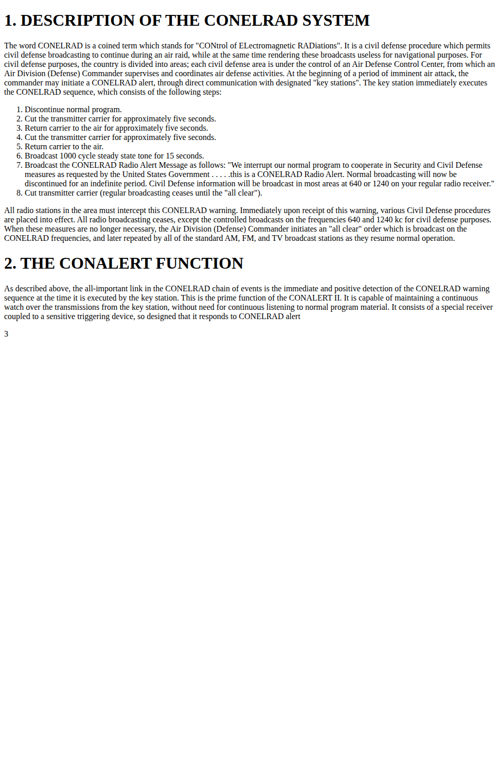1. DESCRIPTION OF THE CONELRAD SYSTEM
The word CONELRAD is a coined term which stands for "CONtrol of ELectromagnetic RADiations". It is a civil defense procedure which permits civil defense broadcasting to continue during an air raid, while at the same time rendering these broadcasts useless for navigational purposes. For civil defense purposes, the country is divided into areas; each civil defense area is under the control of an Air Defense Control Center, from which an Air Division (Defense) Commander supervises and coordinates air defense activities. At the beginning of a period of imminent air attack, the commander may initiate a CONELRAD alert, through direct communication with designated "key stations". The key station immediately executes the CONELRAD sequence, which consists of the following steps:
Discontinue normal program.
Cut the transmitter carrier for approximately five seconds.
Return carrier to the air for approximately five seconds.
Cut the transmitter carrier for approximately five seconds.
Return carrier to the air.
Broadcast 1000 cycle steady state tone for 15 seconds.
Broadcast the CONELRAD Radio Alert Message as follows: "We interrupt our normal program to cooperate in Security and Civil Defense measures as requested by the United States Government . . . . .this is a CONELRAD Radio Alert. Normal broadcasting will now be discontinued for an indefinite period. Civil Defense information will be broadcast in most areas at 640 or 1240 on your regular radio receiver."
Cut transmitter carrier (regular broadcasting ceases until the "all clear").
All radio stations in the area must intercept this CONELRAD warning. Immediately upon receipt of this warning, various Civil Defense procedures are placed into effect. All radio broadcasting ceases, except the controlled broadcasts on the frequencies 640 and 1240 kc for civil defense purposes. When these measures are no longer necessary, the Air Division (Defense) Commander initiates an "all clear" order which is broadcast on the CONELRAD frequencies, and later repeated by all of the standard AM, FM, and TV broadcast stations as they resume normal operation.
2. THE CONALERT FUNCTION
As described above, the all-important link in the CONELRAD chain of events is the immediate and positive detection of the CONELRAD warning sequence at the time it is executed by the key station. This is the prime function of the CONALERT II. It is capable of maintaining a continuous watch over the transmissions from the key station, without need for continuous listening to normal program material. It consists of a special receiver coupled to a sensitive triggering device, so designed that it responds to CONELRAD alert
3